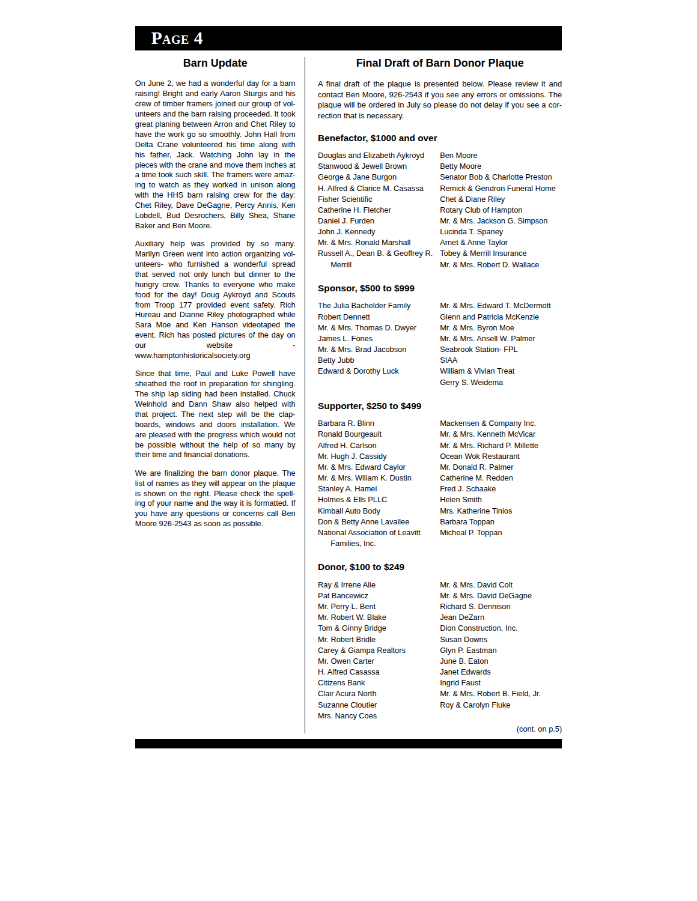PAGE 4
Barn Update
On June 2, we had a wonderful day for a barn raising! Bright and early Aaron Sturgis and his crew of timber framers joined our group of volunteers and the barn raising proceeded. It took great planing between Arron and Chet Riley to have the work go so smoothly. John Hall from Delta Crane volunteered his time along with his father, Jack. Watching John lay in the pieces with the crane and move them inches at a time took such skill. The framers were amazing to watch as they worked in unison along with the HHS barn raising crew for the day: Chet Riley, Dave DeGagne, Percy Annis, Ken Lobdell, Bud Desrochers, Billy Shea, Shane Baker and Ben Moore.
Auxiliary help was provided by so many. Marilyn Green went into action organizing volunteers- who furnished a wonderful spread that served not only lunch but dinner to the hungry crew. Thanks to everyone who make food for the day! Doug Aykroyd and Scouts from Troop 177 provided event safety. Rich Hureau and Dianne Riley photographed while Sara Moe and Ken Hanson videotaped the event. Rich has posted pictures of the day on our website - www.hamptonhistoricalsociety.org
Since that time, Paul and Luke Powell have sheathed the roof in preparation for shingling. The ship lap siding had been installed. Chuck Weinhold and Dann Shaw also helped with that project. The next step will be the clapboards, windows and doors installation. We are pleased with the progress which would not be possible without the help of so many by their time and financial donations.
We are finalizing the barn donor plaque. The list of names as they will appear on the plaque is shown on the right. Please check the spelling of your name and the way it is formatted. If you have any questions or concerns call Ben Moore 926-2543 as soon as possible.
Final Draft of Barn Donor Plaque
A final draft of the plaque is presented below. Please review it and contact Ben Moore, 926-2543 if you see any errors or omissions. The plaque will be ordered in July so please do not delay if you see a correction that is necessary.
Benefactor, $1000 and over
Douglas and Elizabeth Aykroyd
Stanwood & Jewell Brown
George & Jane Burgon
H. Alfred & Clarice M. Casassa
Fisher Scientific
Catherine H. Fletcher
Daniel J. Furden
John J. Kennedy
Mr. & Mrs. Ronald Marshall
Russell A., Dean B. & Geoffrey R.
Merrill
Ben Moore
Betty Moore
Senator Bob & Charlotte Preston
Remick & Gendron Funeral Home
Chet & Diane Riley
Rotary Club of Hampton
Mr. & Mrs. Jackson G. Simpson
Lucinda T. Spaney
Arnet & Anne Taylor
Tobey & Merrill Insurance
Mr. & Mrs. Robert D. Wallace
Sponsor, $500 to $999
The Julia Bachelder Family
Robert Dennett
Mr. & Mrs. Thomas D. Dwyer
James L. Fones
Mr. & Mrs. Brad Jacobson
Betty Jubb
Edward & Dorothy Luck
Mr. & Mrs. Edward T. McDermott
Glenn and Patricia McKenzie
Mr. & Mrs. Byron Moe
Mr. & Mrs. Ansell W. Palmer
Seabrook Station- FPL
SIAA
William & Vivian Treat
Gerry S. Weidema
Supporter, $250 to $499
Barbara R. Blinn
Ronald Bourgeault
Alfred H. Carlson
Mr. Hugh J. Cassidy
Mr. & Mrs. Edward Caylor
Mr. & Mrs. Wiliam K. Dustin
Stanley A. Hamel
Holmes & Ells PLLC
Kimball Auto Body
Don & Betty Anne Lavallee
National Association of Leavitt
Families, Inc.
Mackensen & Company Inc.
Mr. & Mrs. Kenneth McVicar
Mr. & Mrs. Richard P. Millette
Ocean Wok Restaurant
Mr. Donald R. Palmer
Catherine M. Redden
Fred J. Schaake
Helen Smith
Mrs. Katherine Tinios
Barbara Toppan
Micheal P. Toppan
Donor, $100 to $249
Ray & Irrene Alie
Pat Bancewicz
Mr. Perry L. Bent
Mr. Robert W. Blake
Tom & Ginny Bridge
Mr. Robert Bridle
Carey & Giampa Realtors
Mr. Owen Carter
H. Alfred Casassa
Citizens Bank
Clair Acura North
Suzanne Cloutier
Mrs. Nancy Coes
Mr. & Mrs. David Colt
Mr. & Mrs. David DeGagne
Richard S. Dennison
Jean DeZarn
Dion Construction, Inc.
Susan Downs
Glyn P. Eastman
June B. Eaton
Janet Edwards
Ingrid Faust
Mr. & Mrs. Robert B. Field, Jr.
Roy & Carolyn Fluke
(cont. on p.5)